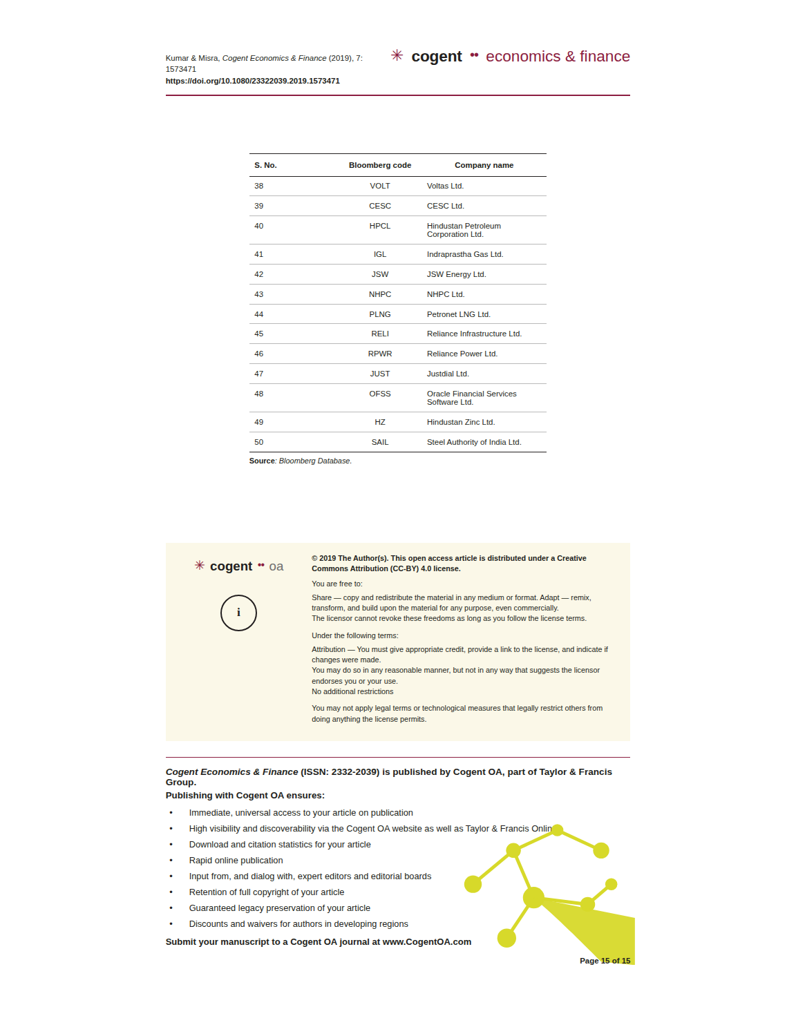Kumar & Misra, Cogent Economics & Finance (2019), 7: 1573471
https://doi.org/10.1080/23322039.2019.1573471
✳ cogent •• economics & finance
| S. No. | Bloomberg code | Company name |
| --- | --- | --- |
| 38 | VOLT | Voltas Ltd. |
| 39 | CESC | CESC Ltd. |
| 40 | HPCL | Hindustan Petroleum Corporation Ltd. |
| 41 | IGL | Indraprastha Gas Ltd. |
| 42 | JSW | JSW Energy Ltd. |
| 43 | NHPC | NHPC Ltd. |
| 44 | PLNG | Petronet LNG Ltd. |
| 45 | RELI | Reliance Infrastructure Ltd. |
| 46 | RPWR | Reliance Power Ltd. |
| 47 | JUST | Justdial Ltd. |
| 48 | OFSS | Oracle Financial Services Software Ltd. |
| 49 | HZ | Hindustan Zinc Ltd. |
| 50 | SAIL | Steel Authority of India Ltd. |
Source: Bloomberg Database.
✳ cogent •• oa
i
© 2019 The Author(s). This open access article is distributed under a Creative Commons Attribution (CC-BY) 4.0 license.
You are free to:
Share — copy and redistribute the material in any medium or format. Adapt — remix, transform, and build upon the material for any purpose, even commercially.
The licensor cannot revoke these freedoms as long as you follow the license terms.
Under the following terms:
Attribution — You must give appropriate credit, provide a link to the license, and indicate if changes were made.
You may do so in any reasonable manner, but not in any way that suggests the licensor endorses you or your use.
No additional restrictions
You may not apply legal terms or technological measures that legally restrict others from doing anything the license permits.
Cogent Economics & Finance (ISSN: 2332-2039) is published by Cogent OA, part of Taylor & Francis Group.
Publishing with Cogent OA ensures:
Immediate, universal access to your article on publication
High visibility and discoverability via the Cogent OA website as well as Taylor & Francis Online
Download and citation statistics for your article
Rapid online publication
Input from, and dialog with, expert editors and editorial boards
Retention of full copyright of your article
Guaranteed legacy preservation of your article
Discounts and waivers for authors in developing regions
Submit your manuscript to a Cogent OA journal at www.CogentOA.com
Page 15 of 15